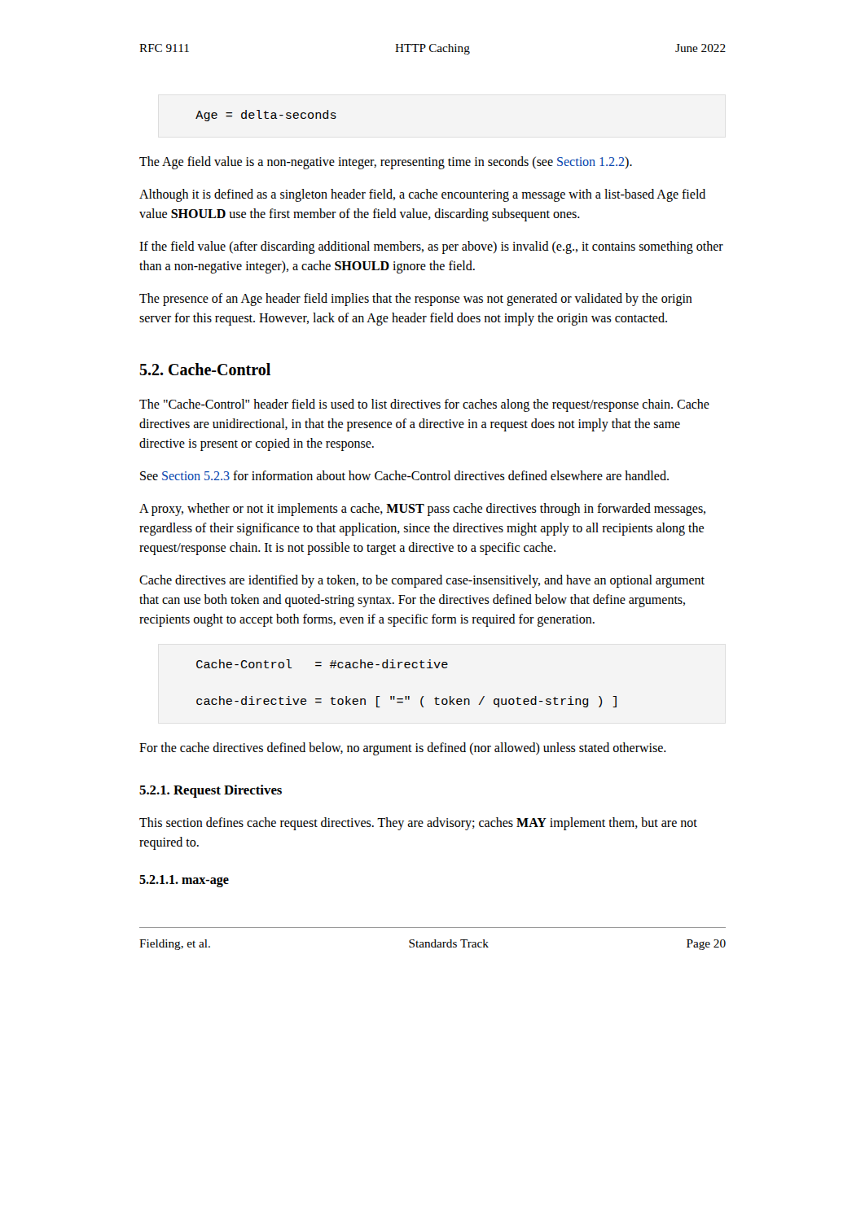RFC 9111 HTTP Caching June 2022
   Age = delta-seconds
The Age field value is a non-negative integer, representing time in seconds (see Section 1.2.2).
Although it is defined as a singleton header field, a cache encountering a message with a list-based Age field value SHOULD use the first member of the field value, discarding subsequent ones.
If the field value (after discarding additional members, as per above) is invalid (e.g., it contains something other than a non-negative integer), a cache SHOULD ignore the field.
The presence of an Age header field implies that the response was not generated or validated by the origin server for this request. However, lack of an Age header field does not imply the origin was contacted.
5.2. Cache-Control
The "Cache-Control" header field is used to list directives for caches along the request/response chain. Cache directives are unidirectional, in that the presence of a directive in a request does not imply that the same directive is present or copied in the response.
See Section 5.2.3 for information about how Cache-Control directives defined elsewhere are handled.
A proxy, whether or not it implements a cache, MUST pass cache directives through in forwarded messages, regardless of their significance to that application, since the directives might apply to all recipients along the request/response chain. It is not possible to target a directive to a specific cache.
Cache directives are identified by a token, to be compared case-insensitively, and have an optional argument that can use both token and quoted-string syntax. For the directives defined below that define arguments, recipients ought to accept both forms, even if a specific form is required for generation.
   Cache-Control   = #cache-directive

   cache-directive = token [ "=" ( token / quoted-string ) ]
For the cache directives defined below, no argument is defined (nor allowed) unless stated otherwise.
5.2.1. Request Directives
This section defines cache request directives. They are advisory; caches MAY implement them, but are not required to.
5.2.1.1. max-age
Fielding, et al. Standards Track Page 20